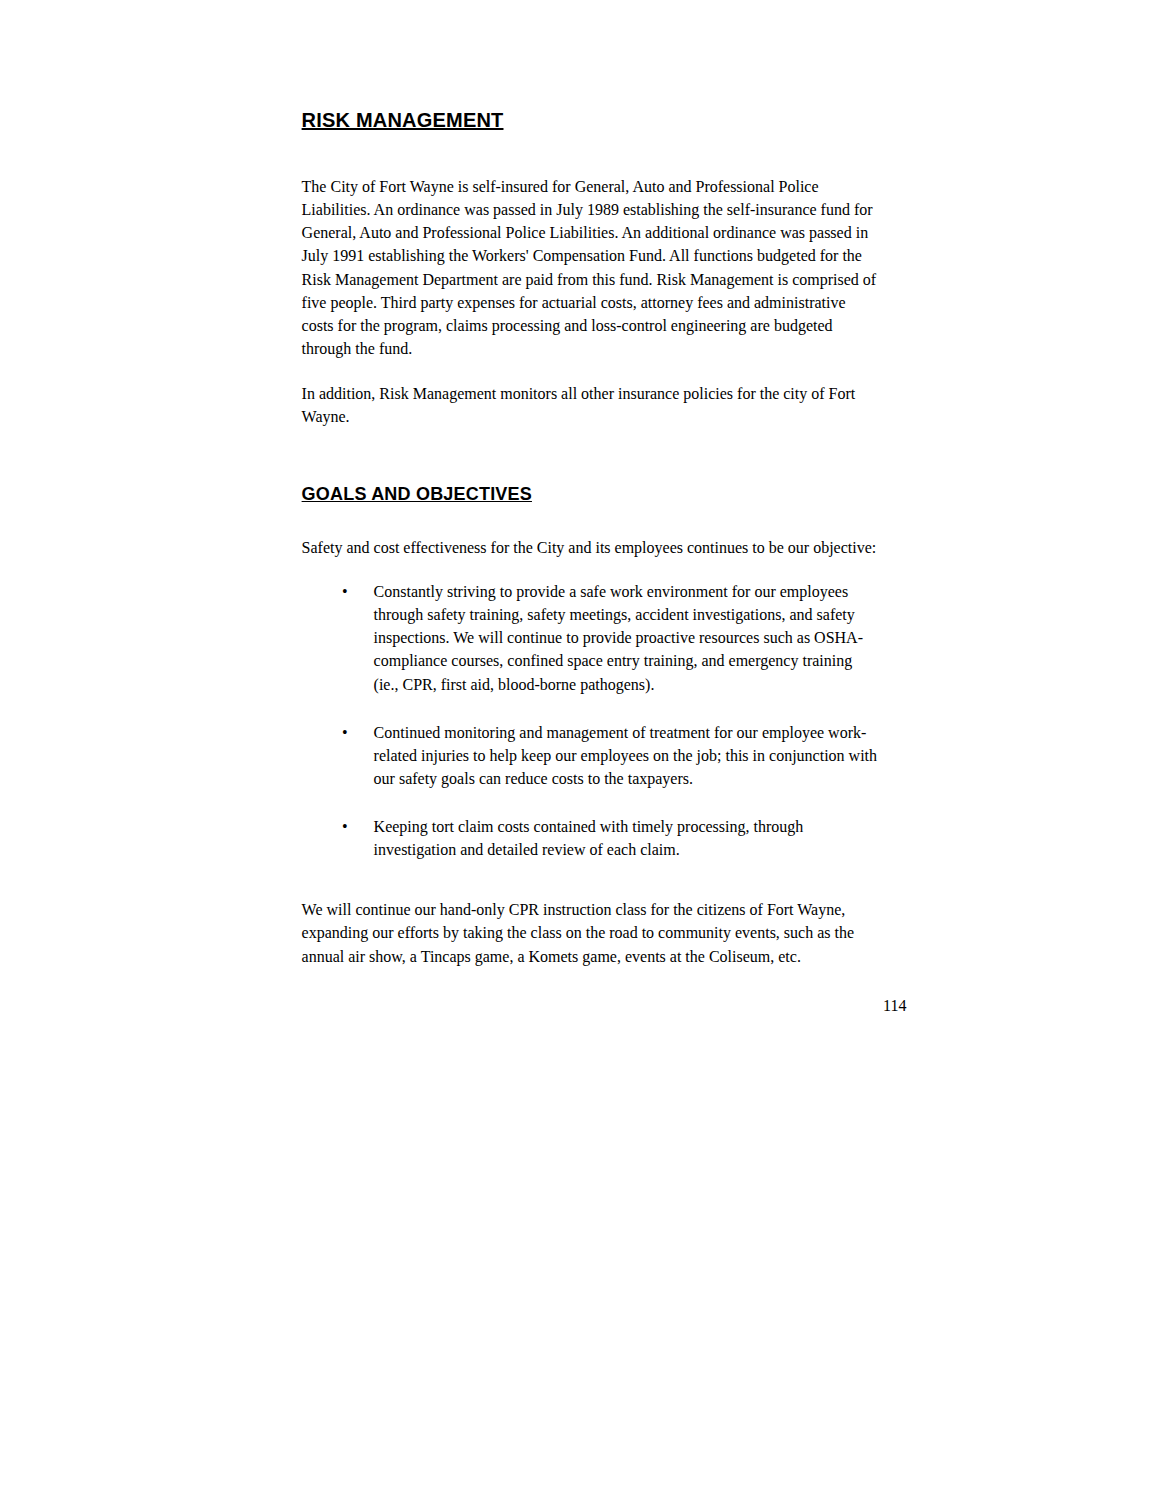RISK MANAGEMENT
The City of Fort Wayne is self-insured for General, Auto and Professional Police Liabilities. An ordinance was passed in July 1989 establishing the self-insurance fund for General, Auto and Professional Police Liabilities. An additional ordinance was passed in July 1991 establishing the Workers' Compensation Fund. All functions budgeted for the Risk Management Department are paid from this fund. Risk Management is comprised of five people. Third party expenses for actuarial costs, attorney fees and administrative costs for the program, claims processing and loss-control engineering are budgeted through the fund.
In addition, Risk Management monitors all other insurance policies for the city of Fort Wayne.
GOALS AND OBJECTIVES
Safety and cost effectiveness for the City and its employees continues to be our objective:
Constantly striving to provide a safe work environment for our employees through safety training, safety meetings, accident investigations, and safety inspections. We will continue to provide proactive resources such as OSHA-compliance courses, confined space entry training, and emergency training (ie., CPR, first aid, blood-borne pathogens).
Continued monitoring and management of treatment for our employee work-related injuries to help keep our employees on the job; this in conjunction with our safety goals can reduce costs to the taxpayers.
Keeping tort claim costs contained with timely processing, through investigation and detailed review of each claim.
We will continue our hand-only CPR instruction class for the citizens of Fort Wayne, expanding our efforts by taking the class on the road to community events, such as the annual air show, a Tincaps game, a Komets game, events at the Coliseum, etc.
114